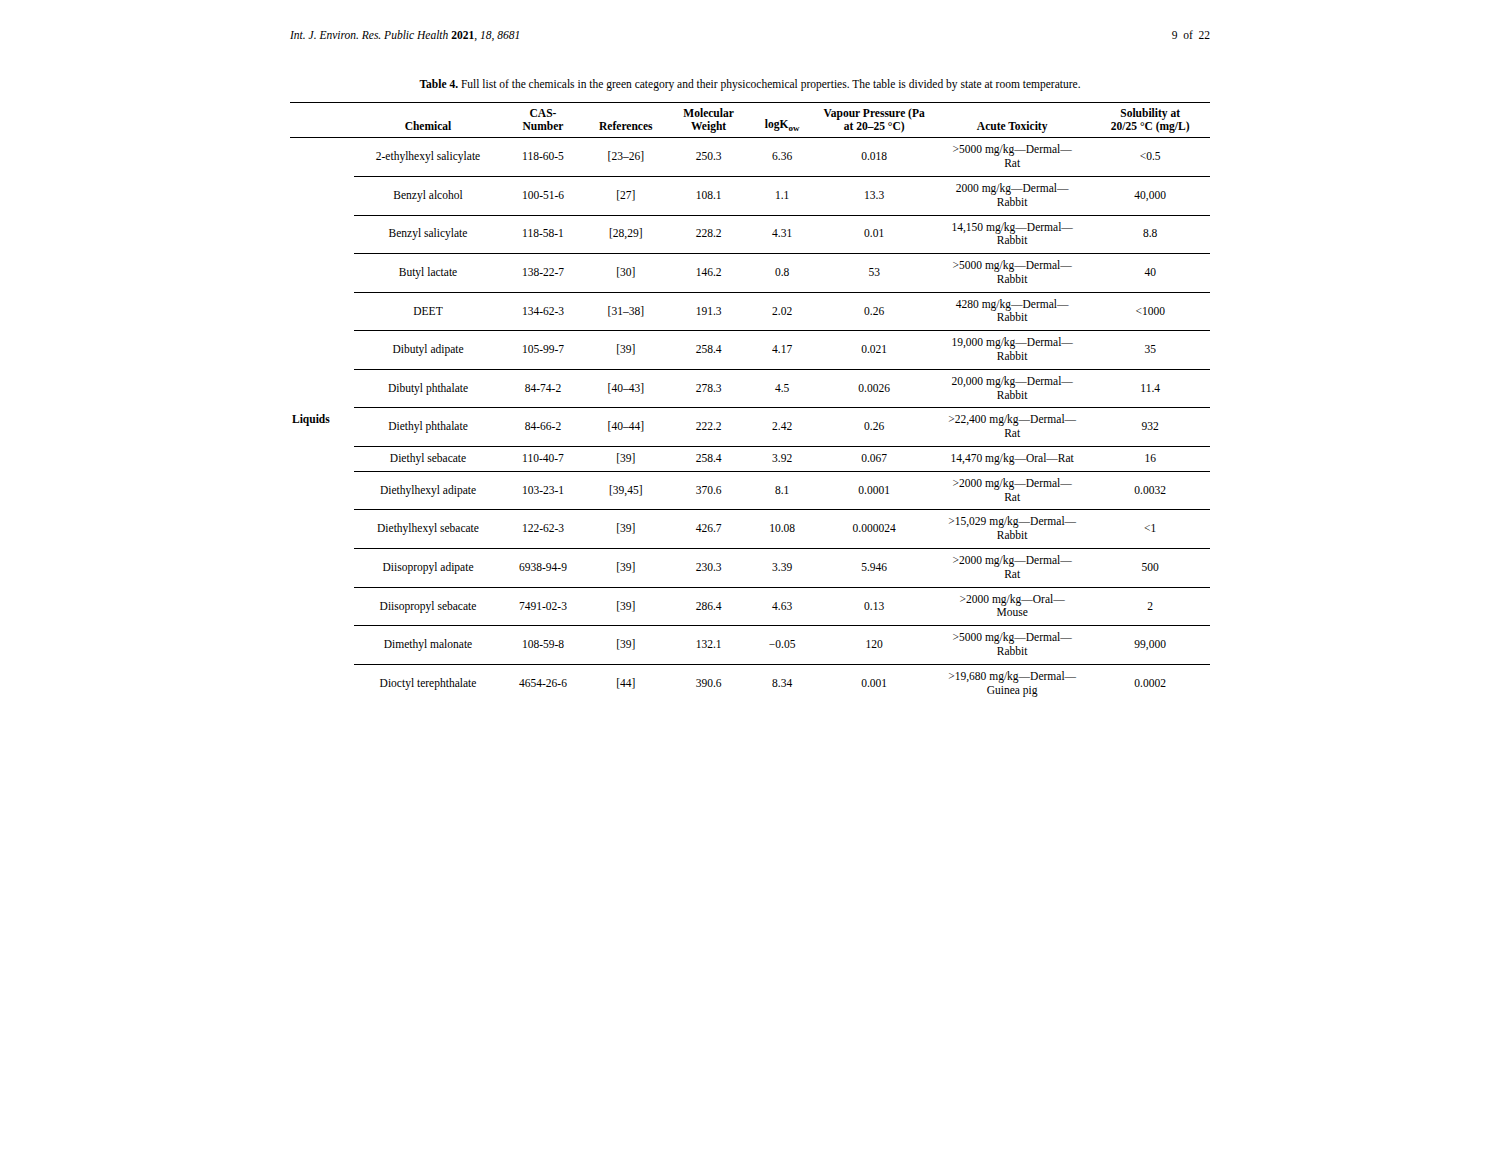Int. J. Environ. Res. Public Health 2021, 18, 8681
9 of 22
Table 4. Full list of the chemicals in the green category and their physicochemical properties. The table is divided by state at room temperature.
| | Chemical | CAS- Number | References | Molecular Weight | logK ow | Vapour Pressure (Pa at 20–25 °C) | Acute Toxicity | Solubility at 20/25 °C (mg/L) |
| --- | --- | --- | --- | --- | --- | --- | --- | --- |
| Liquids | 2-ethylhexyl salicylate | 118-60-5 | [23–26] | 250.3 | 6.36 | 0.018 | >5000 mg/kg—Dermal— Rat | <0.5 |
| Benzyl alcohol | 100-51-6 | [27] | 108.1 | 1.1 | 13.3 | 2000 mg/kg—Dermal— Rabbit | 40,000 |
| Benzyl salicylate | 118-58-1 | [28,29] | 228.2 | 4.31 | 0.01 | 14,150 mg/kg—Dermal— Rabbit | 8.8 |
| Butyl lactate | 138-22-7 | [30] | 146.2 | 0.8 | 53 | >5000 mg/kg—Dermal— Rabbit | 40 |
| DEET | 134-62-3 | [31–38] | 191.3 | 2.02 | 0.26 | 4280 mg/kg—Dermal— Rabbit | <1000 |
| Dibutyl adipate | 105-99-7 | [39] | 258.4 | 4.17 | 0.021 | 19,000 mg/kg—Dermal— Rabbit | 35 |
| Dibutyl phthalate | 84-74-2 | [40–43] | 278.3 | 4.5 | 0.0026 | 20,000 mg/kg—Dermal— Rabbit | 11.4 |
| Diethyl phthalate | 84-66-2 | [40–44] | 222.2 | 2.42 | 0.26 | >22,400 mg/kg—Dermal— Rat | 932 |
| Diethyl sebacate | 110-40-7 | [39] | 258.4 | 3.92 | 0.067 | 14,470 mg/kg—Oral—Rat | 16 |
| Diethylhexyl adipate | 103-23-1 | [39,45] | 370.6 | 8.1 | 0.0001 | >2000 mg/kg—Dermal— Rat | 0.0032 |
| Diethylhexyl sebacate | 122-62-3 | [39] | 426.7 | 10.08 | 0.000024 | >15,029 mg/kg—Dermal— Rabbit | <1 |
| Diisopropyl adipate | 6938-94-9 | [39] | 230.3 | 3.39 | 5.946 | >2000 mg/kg—Dermal— Rat | 500 |
| Diisopropyl sebacate | 7491-02-3 | [39] | 286.4 | 4.63 | 0.13 | >2000 mg/kg—Oral— Mouse | 2 |
| Dimethyl malonate | 108-59-8 | [39] | 132.1 | −0.05 | 120 | >5000 mg/kg—Dermal— Rabbit | 99,000 |
| Dioctyl terephthalate | 4654-26-6 | [44] | 390.6 | 8.34 | 0.001 | >19,680 mg/kg—Dermal— Guinea pig | 0.0002 |